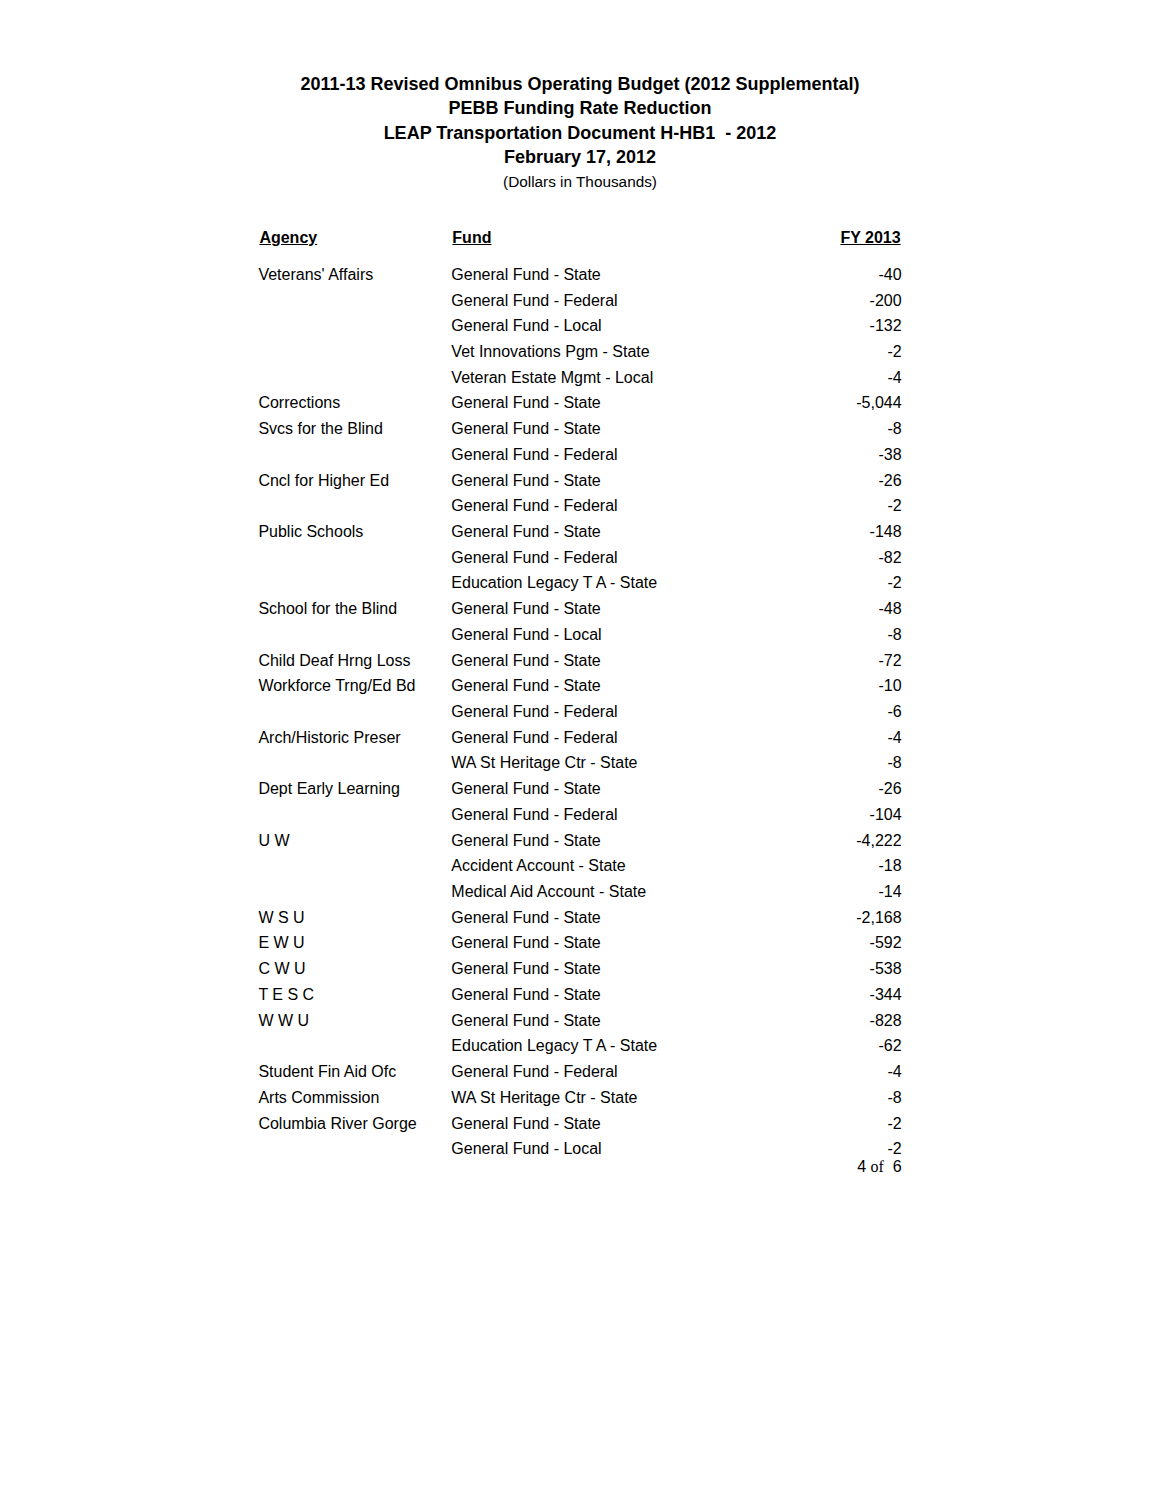2011-13 Revised Omnibus Operating Budget (2012 Supplemental)
PEBB Funding Rate Reduction
LEAP Transportation Document H-HB1 - 2012
February 17, 2012
(Dollars in Thousands)
| Agency | Fund | FY 2013 |
| --- | --- | --- |
| Veterans' Affairs | General Fund - State | -40 |
| | General Fund - Federal | -200 |
| | General Fund - Local | -132 |
| | Vet Innovations Pgm - State | -2 |
| | Veteran Estate Mgmt - Local | -4 |
| Corrections | General Fund - State | -5,044 |
| Svcs for the Blind | General Fund - State | -8 |
| | General Fund - Federal | -38 |
| Cncl for Higher Ed | General Fund - State | -26 |
| | General Fund - Federal | -2 |
| Public Schools | General Fund - State | -148 |
| | General Fund - Federal | -82 |
| | Education Legacy T A - State | -2 |
| School for the Blind | General Fund - State | -48 |
| | General Fund - Local | -8 |
| Child Deaf Hrng Loss | General Fund - State | -72 |
| Workforce Trng/Ed Bd | General Fund - State | -10 |
| | General Fund - Federal | -6 |
| Arch/Historic Preser | General Fund - Federal | -4 |
| | WA St Heritage Ctr - State | -8 |
| Dept Early Learning | General Fund - State | -26 |
| | General Fund - Federal | -104 |
| U W | General Fund - State | -4,222 |
| | Accident Account - State | -18 |
| | Medical Aid Account - State | -14 |
| W S U | General Fund - State | -2,168 |
| E W U | General Fund - State | -592 |
| C W U | General Fund - State | -538 |
| T E S C | General Fund - State | -344 |
| W W U | General Fund - State | -828 |
| | Education Legacy T A - State | -62 |
| Student Fin Aid Ofc | General Fund - Federal | -4 |
| Arts Commission | WA St Heritage Ctr - State | -8 |
| Columbia River Gorge | General Fund - State | -2 |
| | General Fund - Local | -2 |
4 of 6